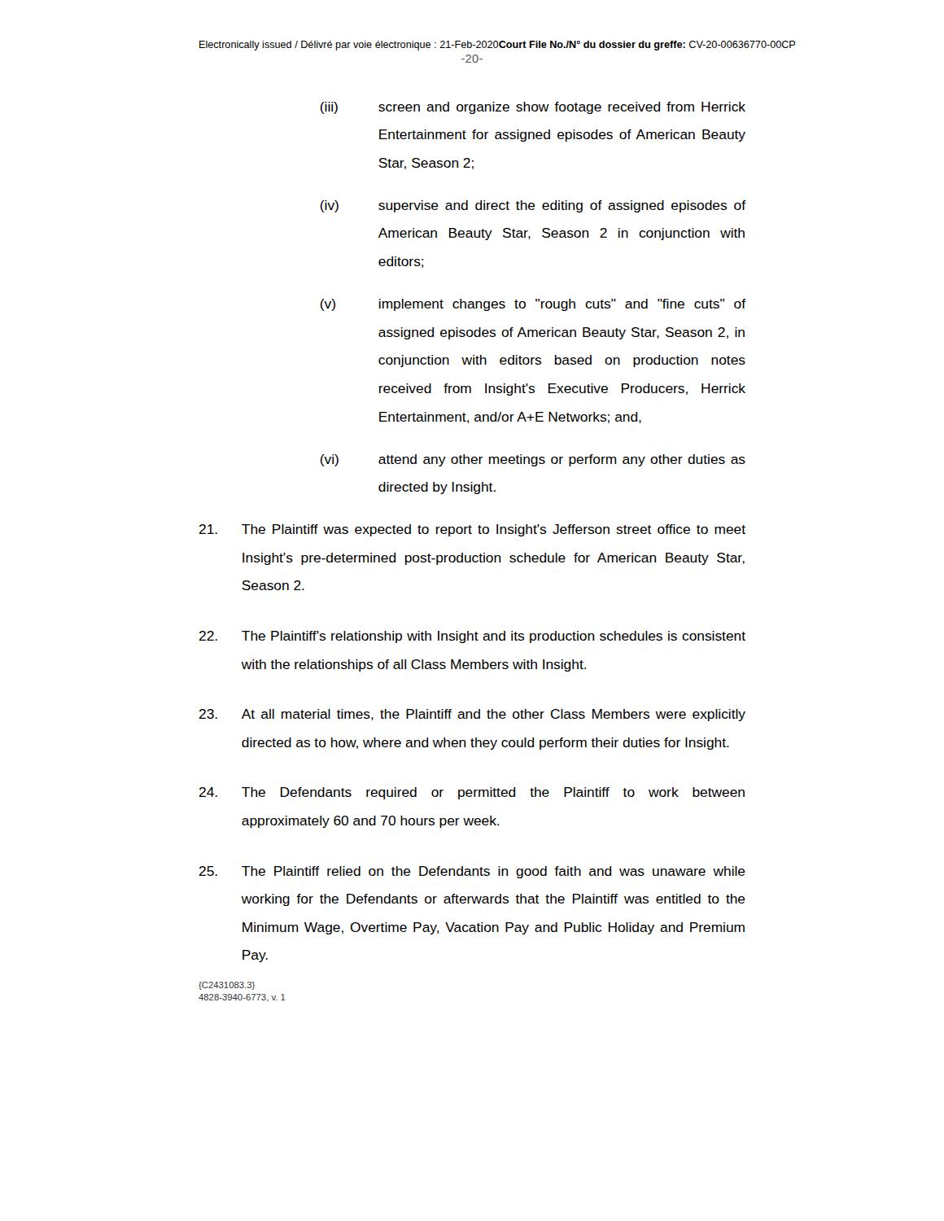Electronically issued / Délivré par voie électronique : 21-Feb-2020
Court File No./N° du dossier du greffe: CV-20-00636770-00CP
-20-
(iii) screen and organize show footage received from Herrick Entertainment for assigned episodes of American Beauty Star, Season 2;
(iv) supervise and direct the editing of assigned episodes of American Beauty Star, Season 2 in conjunction with editors;
(v) implement changes to "rough cuts" and "fine cuts" of assigned episodes of American Beauty Star, Season 2, in conjunction with editors based on production notes received from Insight's Executive Producers, Herrick Entertainment, and/or A+E Networks; and,
(vi) attend any other meetings or perform any other duties as directed by Insight.
21. The Plaintiff was expected to report to Insight's Jefferson street office to meet Insight's pre-determined post-production schedule for American Beauty Star, Season 2.
22. The Plaintiff's relationship with Insight and its production schedules is consistent with the relationships of all Class Members with Insight.
23. At all material times, the Plaintiff and the other Class Members were explicitly directed as to how, where and when they could perform their duties for Insight.
24. The Defendants required or permitted the Plaintiff to work between approximately 60 and 70 hours per week.
25. The Plaintiff relied on the Defendants in good faith and was unaware while working for the Defendants or afterwards that the Plaintiff was entitled to the Minimum Wage, Overtime Pay, Vacation Pay and Public Holiday and Premium Pay.
{C2431083.3}
4828-3940-6773, v. 1